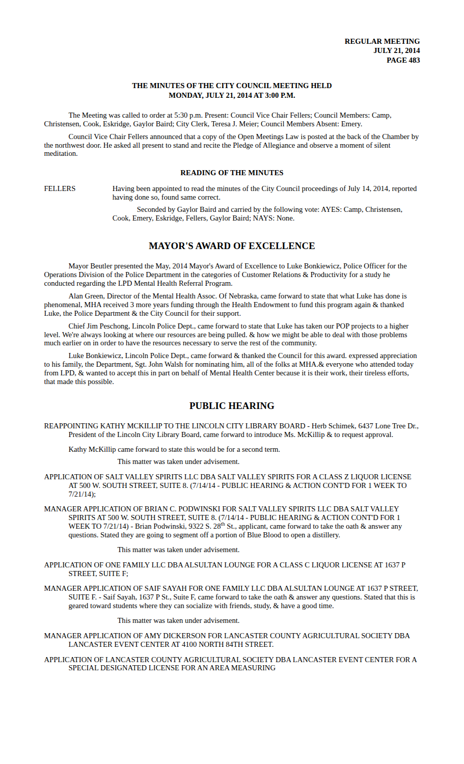REGULAR MEETING
JULY 21, 2014
PAGE 483
THE MINUTES OF THE CITY COUNCIL MEETING HELD
MONDAY, JULY 21, 2014 AT 3:00 P.M.
The Meeting was called to order at 5:30 p.m. Present: Council Vice Chair Fellers; Council Members: Camp, Christensen, Cook, Eskridge, Gaylor Baird; City Clerk, Teresa J. Meier; Council Members Absent: Emery.
Council Vice Chair Fellers announced that a copy of the Open Meetings Law is posted at the back of the Chamber by the northwest door. He asked all present to stand and recite the Pledge of Allegiance and observe a moment of silent meditation.
READING OF THE MINUTES
FELLERS
Having been appointed to read the minutes of the City Council proceedings of July 14, 2014, reported having done so, found same correct.
Seconded by Gaylor Baird and carried by the following vote: AYES: Camp, Christensen, Cook, Emery, Eskridge, Fellers, Gaylor Baird; NAYS: None.
MAYOR'S AWARD OF EXCELLENCE
Mayor Beutler presented the May, 2014 Mayor's Award of Excellence to Luke Bonkiewicz, Police Officer for the Operations Division of the Police Department in the categories of Customer Relations & Productivity for a study he conducted regarding the LPD Mental Health Referral Program.
Alan Green, Director of the Mental Health Assoc. Of Nebraska, came forward to state that what Luke has done is phenomenal, MHA received 3 more years funding through the Health Endowment to fund this program again & thanked Luke, the Police Department & the City Council for their support.
Chief Jim Peschong, Lincoln Police Dept., came forward to state that Luke has taken our POP projects to a higher level. We're always looking at where our resources are being pulled. & how we might be able to deal with those problems much earlier on in order to have the resources necessary to serve the rest of the community.
Luke Bonkiewicz, Lincoln Police Dept., came forward & thanked the Council for this award. expressed appreciation to his family, the Department, Sgt. John Walsh for nominating him, all of the folks at MHA.& everyone who attended today from LPD, & wanted to accept this in part on behalf of Mental Health Center because it is their work, their tireless efforts, that made this possible.
PUBLIC HEARING
REAPPOINTING KATHY MCKILLIP TO THE LINCOLN CITY LIBRARY BOARD - Herb Schimek, 6437 Lone Tree Dr., President of the Lincoln City Library Board, came forward to introduce Ms. McKillip & to request approval.
Kathy McKillip came forward to state this would be for a second term.
This matter was taken under advisement.
APPLICATION OF SALT VALLEY SPIRITS LLC DBA SALT VALLEY SPIRITS FOR A CLASS Z LIQUOR LICENSE AT 500 W. SOUTH STREET, SUITE 8. (7/14/14 - PUBLIC HEARING & ACTION CONT'D FOR 1 WEEK TO 7/21/14);
MANAGER APPLICATION OF BRIAN C. PODWINSKI FOR SALT VALLEY SPIRITS LLC DBA SALT VALLEY SPIRITS AT 500 W. SOUTH STREET, SUITE 8. (7/14/14 - PUBLIC HEARING & ACTION CONT'D FOR 1 WEEK TO 7/21/14) - Brian Podwinski, 9322 S. 28th St., applicant, came forward to take the oath & answer any questions. Stated they are going to segment off a portion of Blue Blood to open a distillery.
This matter was taken under advisement.
APPLICATION OF ONE FAMILY LLC DBA ALSULTAN LOUNGE FOR A CLASS C LIQUOR LICENSE AT 1637 P STREET, SUITE F;
MANAGER APPLICATION OF SAIF SAYAH FOR ONE FAMILY LLC DBA ALSULTAN LOUNGE AT 1637 P STREET, SUITE F. - Saif Sayah, 1637 P St., Suite F, came forward to take the oath & answer any questions. Stated that this is geared toward students where they can socialize with friends, study, & have a good time.
This matter was taken under advisement.
MANAGER APPLICATION OF AMY DICKERSON FOR LANCASTER COUNTY AGRICULTURAL SOCIETY DBA LANCASTER EVENT CENTER AT 4100 NORTH 84TH STREET.
APPLICATION OF LANCASTER COUNTY AGRICULTURAL SOCIETY DBA LANCASTER EVENT CENTER FOR A SPECIAL DESIGNATED LICENSE FOR AN AREA MEASURING